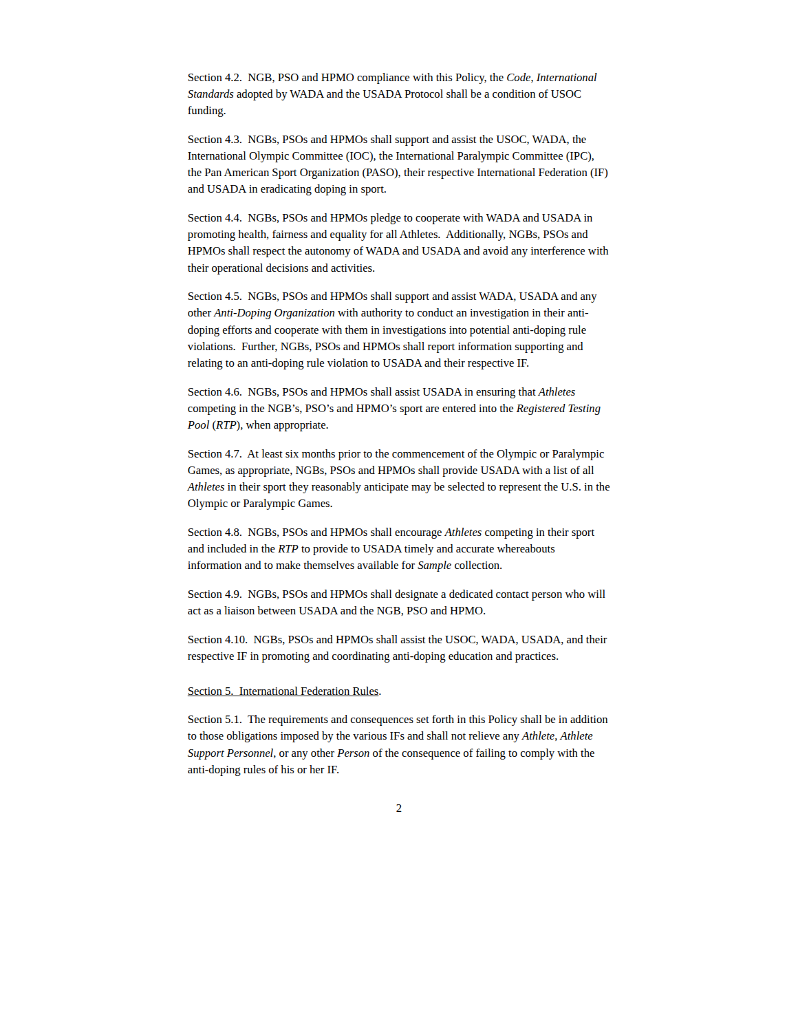Section 4.2. NGB, PSO and HPMO compliance with this Policy, the Code, International Standards adopted by WADA and the USADA Protocol shall be a condition of USOC funding.
Section 4.3. NGBs, PSOs and HPMOs shall support and assist the USOC, WADA, the International Olympic Committee (IOC), the International Paralympic Committee (IPC), the Pan American Sport Organization (PASO), their respective International Federation (IF) and USADA in eradicating doping in sport.
Section 4.4. NGBs, PSOs and HPMOs pledge to cooperate with WADA and USADA in promoting health, fairness and equality for all Athletes. Additionally, NGBs, PSOs and HPMOs shall respect the autonomy of WADA and USADA and avoid any interference with their operational decisions and activities.
Section 4.5. NGBs, PSOs and HPMOs shall support and assist WADA, USADA and any other Anti-Doping Organization with authority to conduct an investigation in their anti-doping efforts and cooperate with them in investigations into potential anti-doping rule violations. Further, NGBs, PSOs and HPMOs shall report information supporting and relating to an anti-doping rule violation to USADA and their respective IF.
Section 4.6. NGBs, PSOs and HPMOs shall assist USADA in ensuring that Athletes competing in the NGB’s, PSO’s and HPMO’s sport are entered into the Registered Testing Pool (RTP), when appropriate.
Section 4.7. At least six months prior to the commencement of the Olympic or Paralympic Games, as appropriate, NGBs, PSOs and HPMOs shall provide USADA with a list of all Athletes in their sport they reasonably anticipate may be selected to represent the U.S. in the Olympic or Paralympic Games.
Section 4.8. NGBs, PSOs and HPMOs shall encourage Athletes competing in their sport and included in the RTP to provide to USADA timely and accurate whereabouts information and to make themselves available for Sample collection.
Section 4.9. NGBs, PSOs and HPMOs shall designate a dedicated contact person who will act as a liaison between USADA and the NGB, PSO and HPMO.
Section 4.10. NGBs, PSOs and HPMOs shall assist the USOC, WADA, USADA, and their respective IF in promoting and coordinating anti-doping education and practices.
Section 5. International Federation Rules.
Section 5.1. The requirements and consequences set forth in this Policy shall be in addition to those obligations imposed by the various IFs and shall not relieve any Athlete, Athlete Support Personnel, or any other Person of the consequence of failing to comply with the anti-doping rules of his or her IF.
2